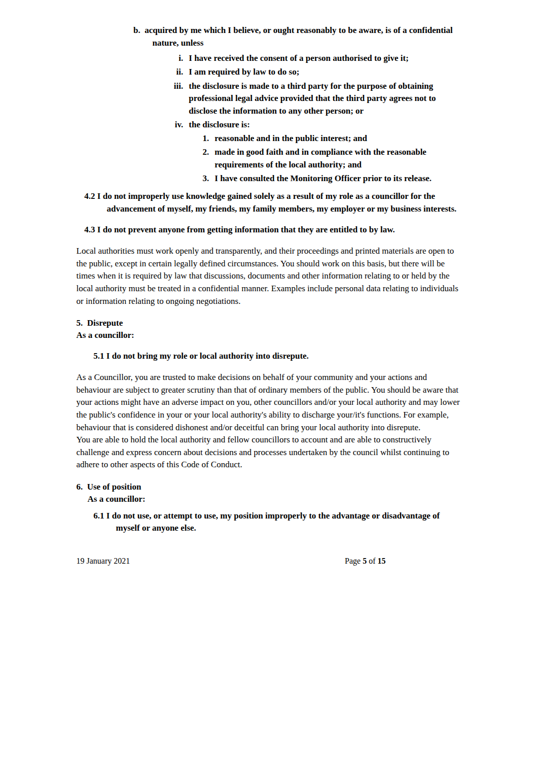b. acquired by me which I believe, or ought reasonably to be aware, is of a confidential nature, unless
I have received the consent of a person authorised to give it;
I am required by law to do so;
the disclosure is made to a third party for the purpose of obtaining professional legal advice provided that the third party agrees not to disclose the information to any other person; or
the disclosure is:
reasonable and in the public interest; and
made in good faith and in compliance with the reasonable requirements of the local authority; and
I have consulted the Monitoring Officer prior to its release.
4.2 I do not improperly use knowledge gained solely as a result of my role as a councillor for the advancement of myself, my friends, my family members, my employer or my business interests.
4.3 I do not prevent anyone from getting information that they are entitled to by law.
Local authorities must work openly and transparently, and their proceedings and printed materials are open to the public, except in certain legally defined circumstances. You should work on this basis, but there will be times when it is required by law that discussions, documents and other information relating to or held by the local authority must be treated in a confidential manner. Examples include personal data relating to individuals or information relating to ongoing negotiations.
5. Disrepute
As a councillor:
5.1 I do not bring my role or local authority into disrepute.
As a Councillor, you are trusted to make decisions on behalf of your community and your actions and behaviour are subject to greater scrutiny than that of ordinary members of the public. You should be aware that your actions might have an adverse impact on you, other councillors and/or your local authority and may lower the public's confidence in your or your local authority's ability to discharge your/it's functions. For example, behaviour that is considered dishonest and/or deceitful can bring your local authority into disrepute.
You are able to hold the local authority and fellow councillors to account and are able to constructively challenge and express concern about decisions and processes undertaken by the council whilst continuing to adhere to other aspects of this Code of Conduct.
6. Use of position
As a councillor:
6.1 I do not use, or attempt to use, my position improperly to the advantage or disadvantage of myself or anyone else.
19 January 2021 Page 5 of 15